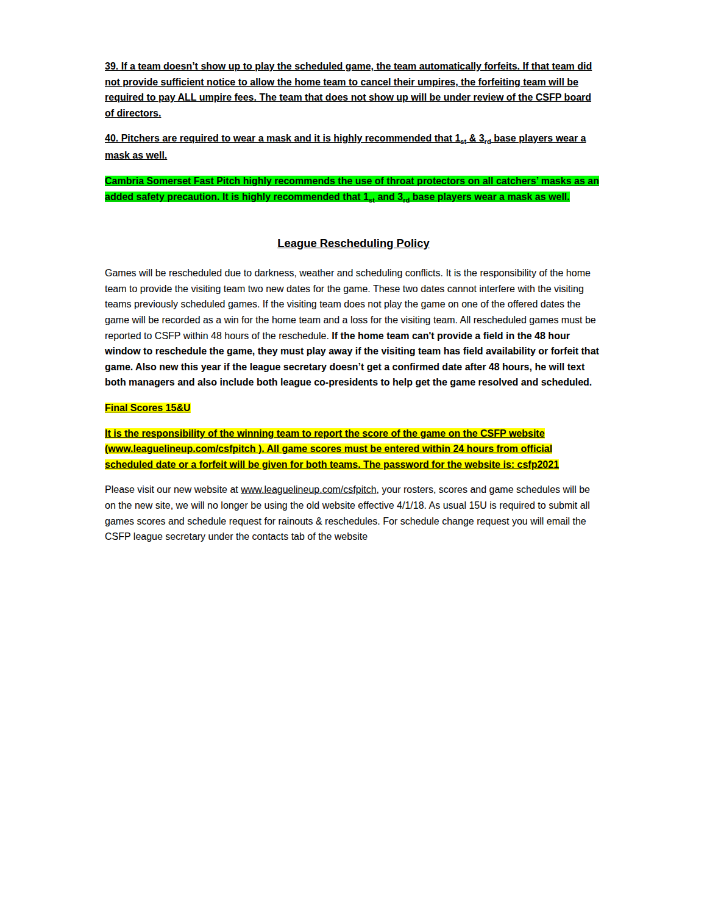39. If a team doesn’t show up to play the scheduled game, the team automatically forfeits. If that team did not provide sufficient notice to allow the home team to cancel their umpires, the forfeiting team will be required to pay ALL umpire fees. The team that does not show up will be under review of the CSFP board of directors.
40. Pitchers are required to wear a mask and it is highly recommended that 1st & 3rd base players wear a mask as well.
Cambria Somerset Fast Pitch highly recommends the use of throat protectors on all catchers’ masks as an added safety precaution. It is highly recommended that 1st and 3rd base players wear a mask as well.
League Rescheduling Policy
Games will be rescheduled due to darkness, weather and scheduling conflicts. It is the responsibility of the home team to provide the visiting team two new dates for the game. These two dates cannot interfere with the visiting teams previously scheduled games. If the visiting team does not play the game on one of the offered dates the game will be recorded as a win for the home team and a loss for the visiting team. All rescheduled games must be reported to CSFP within 48 hours of the reschedule. If the home team can't provide a field in the 48 hour window to reschedule the game, they must play away if the visiting team has field availability or forfeit that game. Also new this year if the league secretary doesn’t get a confirmed date after 48 hours, he will text both managers and also include both league co-presidents to help get the game resolved and scheduled.
Final Scores 15&U
It is the responsibility of the winning team to report the score of the game on the CSFP website (www.leaguelineup.com/csfpitch ). All game scores must be entered within 24 hours from official scheduled date or a forfeit will be given for both teams. The password for the website is: csfp2021
Please visit our new website at www.leaguelineup.com/csfpitch, your rosters, scores and game schedules will be on the new site, we will no longer be using the old website effective 4/1/18. As usual 15U is required to submit all games scores and schedule request for rainouts & reschedules. For schedule change request you will email the CSFP league secretary under the contacts tab of the website